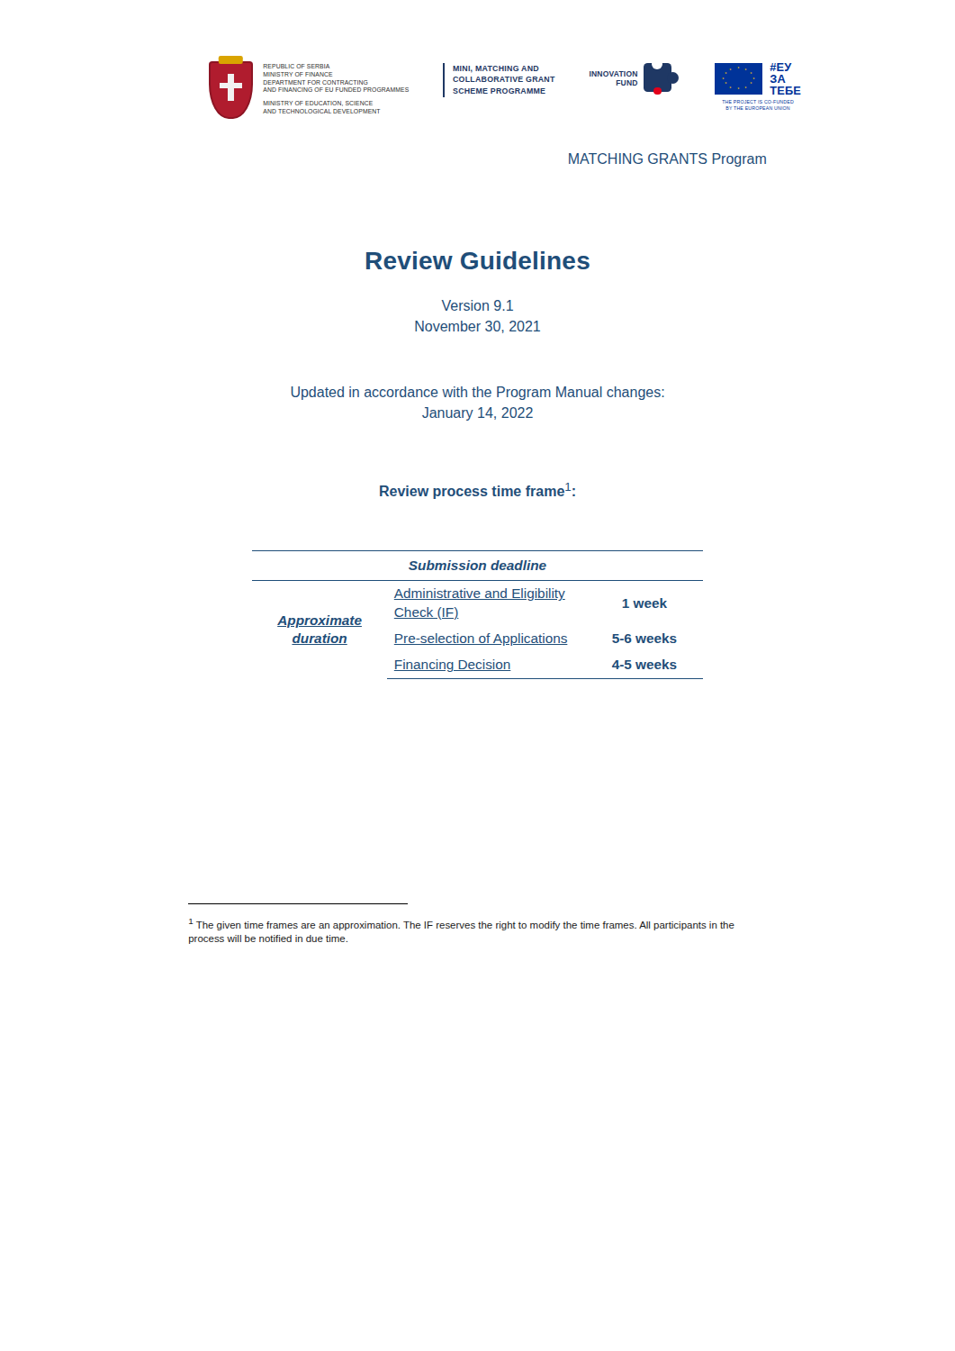REPUBLIC OF SERBIA
MINISTRY OF FINANCE
Department for Contracting
and Financing of EU Funded Programmes MINISTRY OF EDUCATION, SCIENCE
AND TECHNOLOGICAL DEVELOPMENT
MINI, MATCHING AND
COLLABORATIVE GRANT
SCHEME PROGRAMME
INNOVATION
FUND
★ ★ ★ ★ ★ ★ ★ ★ ★ ★ ★ ★
#ЕУ
ЗА ТЕБЕ
THE PROJECT IS CO-FUNDED
BY THE EUROPEAN UNION
MATCHING GRANTS Program
Review Guidelines
Version 9.1
November 30, 2021
Updated in accordance with the Program Manual changes:
January 14, 2022
Review process time frame1:
Submission deadline
| Approximate duration | Administrative and Eligibility Check (IF) | 1 week |
| Pre-selection of Applications | 5-6 weeks |
| Financing Decision | 4-5 weeks |
1 The given time frames are an approximation. The IF reserves the right to modify the time frames. All participants in the process will be notified in due time.